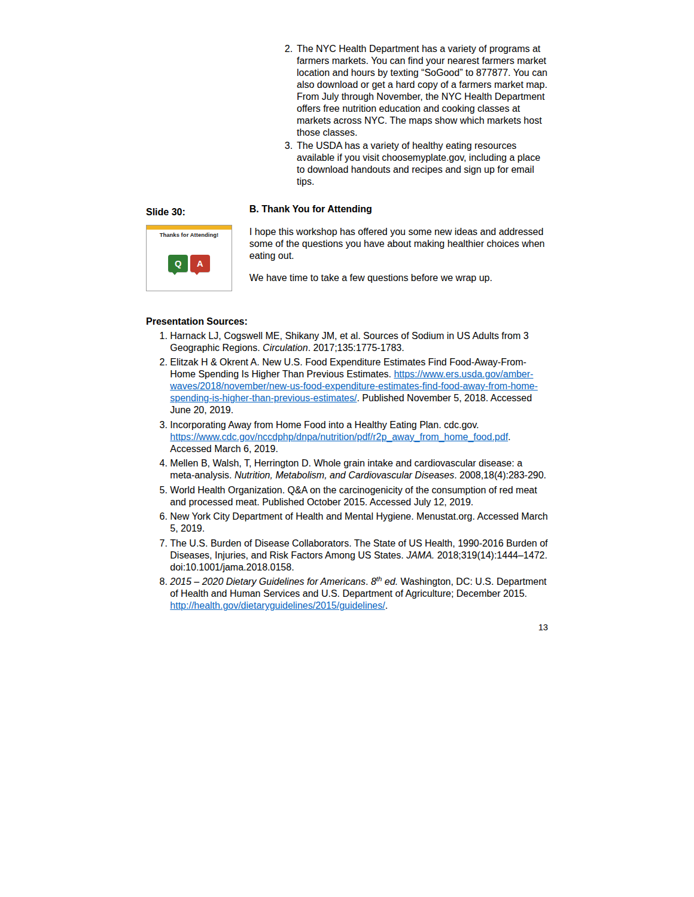The NYC Health Department has a variety of programs at farmers markets. You can find your nearest farmers market location and hours by texting “SoGood” to 877877. You can also download or get a hard copy of a farmers market map. From July through November, the NYC Health Department offers free nutrition education and cooking classes at markets across NYC. The maps show which markets host those classes.
The USDA has a variety of healthy eating resources available if you visit choosemyplate.gov, including a place to download handouts and recipes and sign up for email tips.
Slide 30:
Thanks for Attending!
Q A
B. Thank You for Attending
I hope this workshop has offered you some new ideas and addressed some of the questions you have about making healthier choices when eating out.
We have time to take a few questions before we wrap up.
Presentation Sources:
Harnack LJ, Cogswell ME, Shikany JM, et al. Sources of Sodium in US Adults from 3 Geographic Regions. Circulation. 2017;135:1775-1783.
Elitzak H & Okrent A. New U.S. Food Expenditure Estimates Find Food-Away-From-Home Spending Is Higher Than Previous Estimates. https://www.ers.usda.gov/amber-waves/2018/november/new-us-food-expenditure-estimates-find-food-away-from-home-spending-is-higher-than-previous-estimates/. Published November 5, 2018. Accessed June 20, 2019.
Incorporating Away from Home Food into a Healthy Eating Plan. cdc.gov. https://www.cdc.gov/nccdphp/dnpa/nutrition/pdf/r2p_away_from_home_food.pdf. Accessed March 6, 2019.
Mellen B, Walsh, T, Herrington D. Whole grain intake and cardiovascular disease: a meta-analysis. Nutrition, Metabolism, and Cardiovascular Diseases. 2008,18(4):283-290.
World Health Organization. Q&A on the carcinogenicity of the consumption of red meat and processed meat. Published October 2015. Accessed July 12, 2019.
New York City Department of Health and Mental Hygiene. Menustat.org. Accessed March 5, 2019.
The U.S. Burden of Disease Collaborators. The State of US Health, 1990-2016 Burden of Diseases, Injuries, and Risk Factors Among US States. JAMA. 2018;319(14):1444–1472. doi:10.1001/jama.2018.0158.
2015 – 2020 Dietary Guidelines for Americans. 8th ed. Washington, DC: U.S. Department of Health and Human Services and U.S. Department of Agriculture; December 2015. http://health.gov/dietaryguidelines/2015/guidelines/.
13